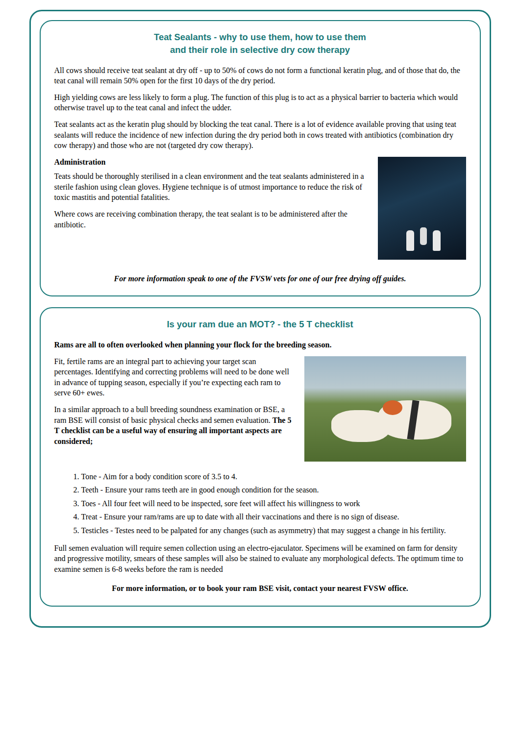Teat Sealants - why to use them, how to use them
and their role in selective dry cow therapy
All cows should receive teat sealant at dry off - up to 50% of cows do not form a functional keratin plug, and of those that do, the teat canal will remain 50% open for the first 10 days of the dry period.
High yielding cows are less likely to form a plug. The function of this plug is to act as a physical barrier to bacteria which would otherwise travel up to the teat canal and infect the udder.
Teat sealants act as the keratin plug should by blocking the teat canal. There is a lot of evidence available proving that using teat sealants will reduce the incidence of new infection during the dry period both in cows treated with antibiotics (combination dry cow therapy) and those who are not (targeted dry cow therapy).
Administration
Teats should be thoroughly sterilised in a clean environment and the teat sealants administered in a sterile fashion using clean gloves. Hygiene technique is of utmost importance to reduce the risk of toxic mastitis and potential fatalities.
Where cows are receiving combination therapy, the teat sealant is to be administered after the antibiotic.
For more information speak to one of the FVSW vets for one of our free drying off guides.
Is your ram due an MOT? - the 5 T checklist
Rams are all to often overlooked when planning your flock for the breeding season.
Fit, fertile rams are an integral part to achieving your target scan percentages. Identifying and correcting problems will need to be done well in advance of tupping season, especially if you’re expecting each ram to serve 60+ ewes.
In a similar approach to a bull breeding soundness examination or BSE, a ram BSE will consist of basic physical checks and semen evaluation. The 5 T checklist can be a useful way of ensuring all important aspects are considered;
Tone - Aim for a body condition score of 3.5 to 4.
Teeth - Ensure your rams teeth are in good enough condition for the season.
Toes - All four feet will need to be inspected, sore feet will affect his willingness to work
Treat - Ensure your ram/rams are up to date with all their vaccinations and there is no sign of disease.
Testicles - Testes need to be palpated for any changes (such as asymmetry) that may suggest a change in his fertility.
Full semen evaluation will require semen collection using an electro-ejaculator. Specimens will be examined on farm for density and progressive motility, smears of these samples will also be stained to evaluate any morphological defects. The optimum time to examine semen is 6-8 weeks before the ram is needed
For more information, or to book your ram BSE visit, contact your nearest FVSW office.